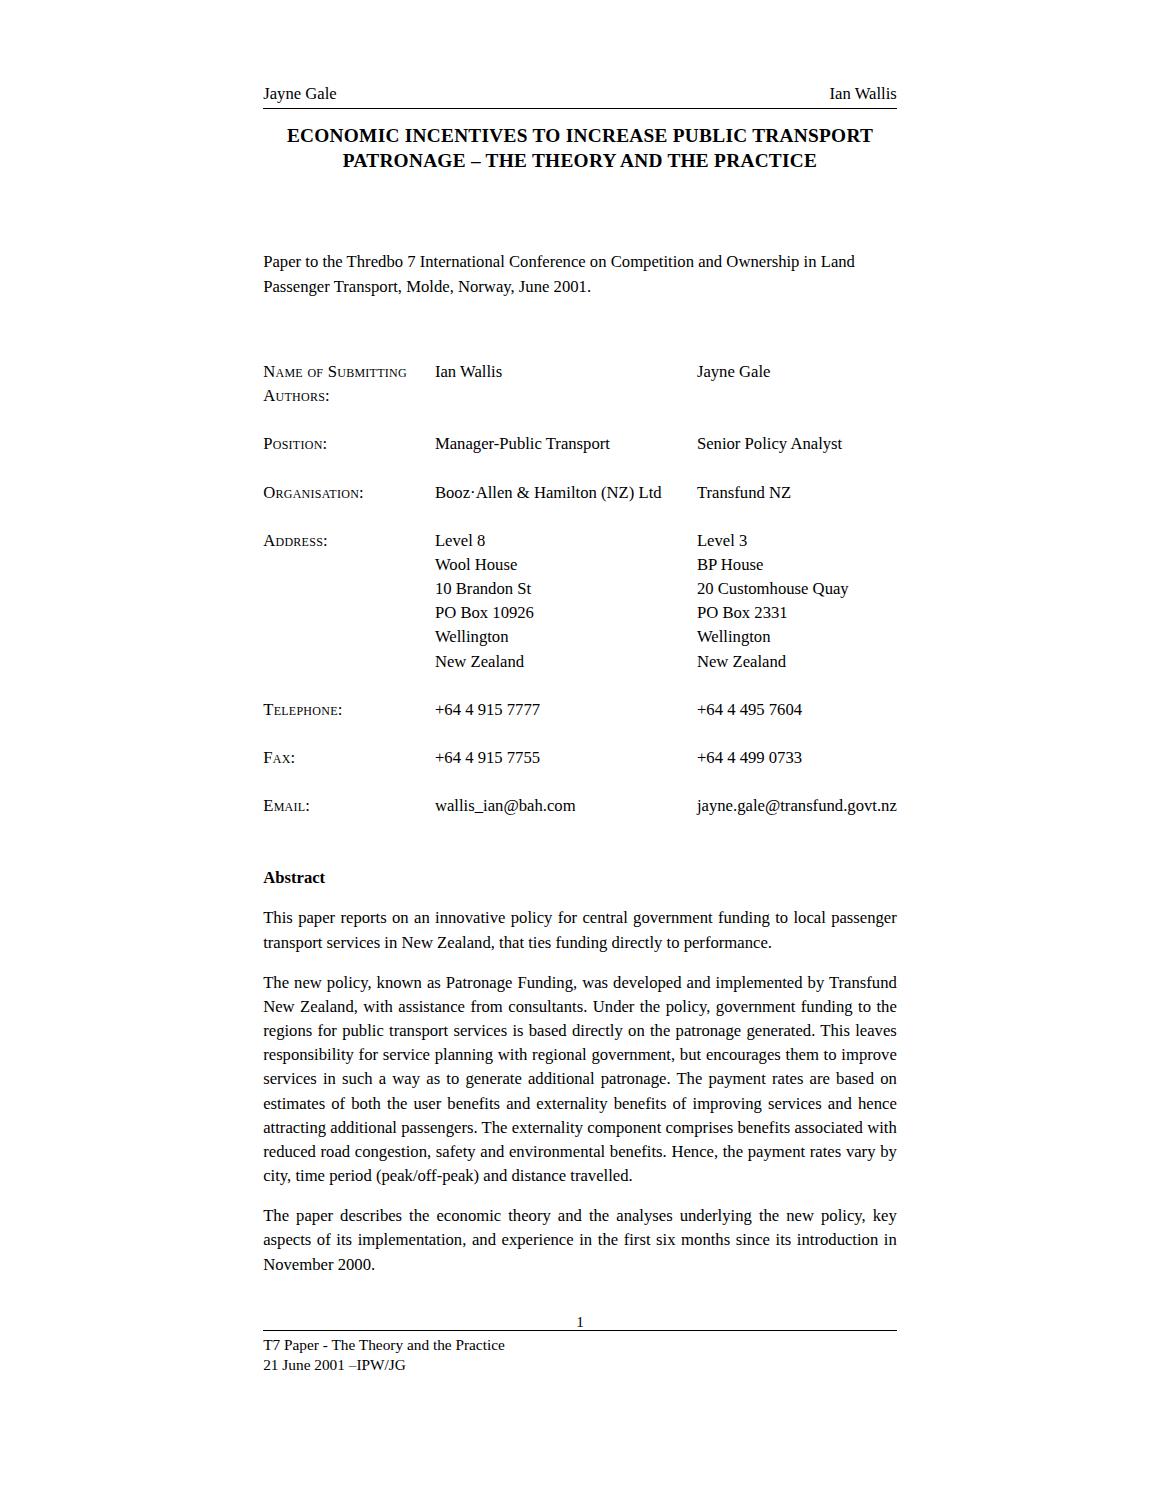Jayne Gale Ian Wallis
Economic Incentives to Increase Public Transport
Patronage – The Theory and the Practice
Paper to the Thredbo 7 International Conference on Competition and Ownership in Land Passenger Transport, Molde, Norway, June 2001.
| Name of Submitting Authors: | Ian Wallis | Jayne Gale |
| Position: | Manager-Public Transport | Senior Policy Analyst |
| Organisation: | Booz·Allen & Hamilton (NZ) Ltd | Transfund NZ |
| Address: | Level 8 Wool House 10 Brandon St PO Box 10926 Wellington New Zealand | Level 3 BP House 20 Customhouse Quay PO Box 2331 Wellington New Zealand |
| Telephone: | +64 4 915 7777 | +64 4 495 7604 |
| Fax: | +64 4 915 7755 | +64 4 499 0733 |
| Email: | wallis_ian@bah.com | jayne.gale@transfund.govt.nz |
Abstract
This paper reports on an innovative policy for central government funding to local passenger transport services in New Zealand, that ties funding directly to performance.
The new policy, known as Patronage Funding, was developed and implemented by Transfund New Zealand, with assistance from consultants. Under the policy, government funding to the regions for public transport services is based directly on the patronage generated. This leaves responsibility for service planning with regional government, but encourages them to improve services in such a way as to generate additional patronage. The payment rates are based on estimates of both the user benefits and externality benefits of improving services and hence attracting additional passengers. The externality component comprises benefits associated with reduced road congestion, safety and environmental benefits. Hence, the payment rates vary by city, time period (peak/off-peak) and distance travelled.
The paper describes the economic theory and the analyses underlying the new policy, key aspects of its implementation, and experience in the first six months since its introduction in November 2000.
1 T7 Paper - The Theory and the Practice
21 June 2001 –IPW/JG